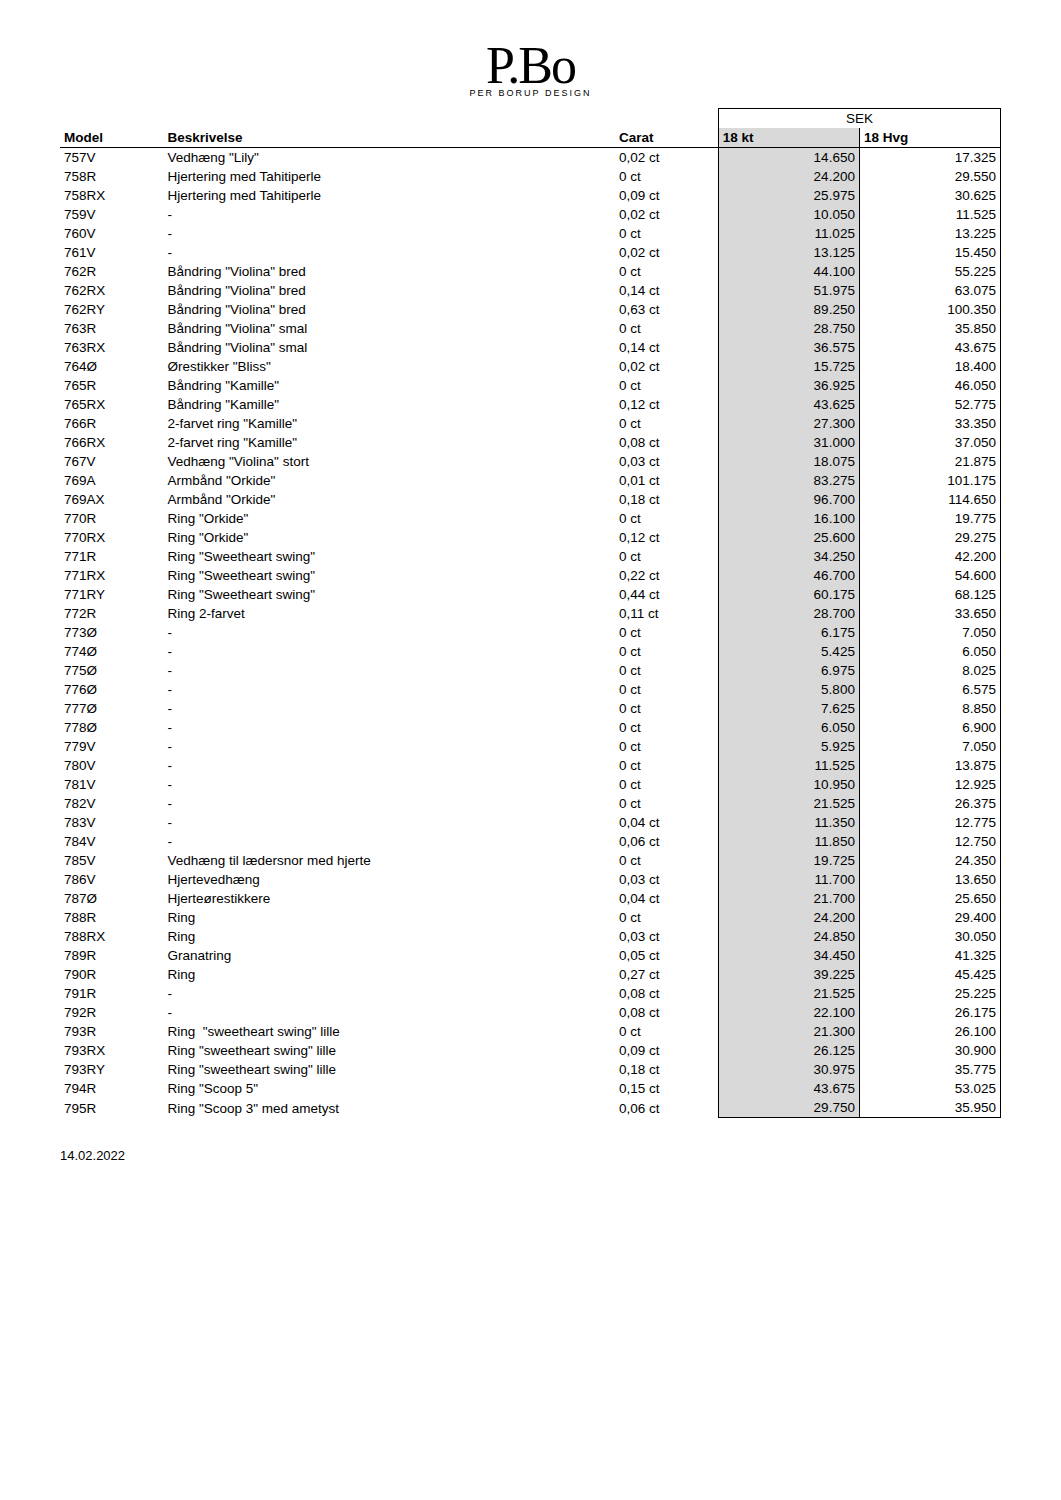P.Bo
PER BORUP DESIGN
| | | | SEK |
| --- | --- | --- | --- |
| Model | Beskrivelse | Carat | 18 kt | 18 Hvg |
| 757V | Vedhæng "Lily" | 0,02 ct | 14.650 | 17.325 |
| 758R | Hjertering med Tahitiperle | 0 ct | 24.200 | 29.550 |
| 758RX | Hjertering med Tahitiperle | 0,09 ct | 25.975 | 30.625 |
| 759V | - | 0,02 ct | 10.050 | 11.525 |
| 760V | - | 0 ct | 11.025 | 13.225 |
| 761V | - | 0,02 ct | 13.125 | 15.450 |
| 762R | Båndring "Violina" bred | 0 ct | 44.100 | 55.225 |
| 762RX | Båndring "Violina" bred | 0,14 ct | 51.975 | 63.075 |
| 762RY | Båndring "Violina" bred | 0,63 ct | 89.250 | 100.350 |
| 763R | Båndring "Violina" smal | 0 ct | 28.750 | 35.850 |
| 763RX | Båndring "Violina" smal | 0,14 ct | 36.575 | 43.675 |
| 764Ø | Ørestikker "Bliss" | 0,02 ct | 15.725 | 18.400 |
| 765R | Båndring "Kamille" | 0 ct | 36.925 | 46.050 |
| 765RX | Båndring "Kamille" | 0,12 ct | 43.625 | 52.775 |
| 766R | 2-farvet ring "Kamille" | 0 ct | 27.300 | 33.350 |
| 766RX | 2-farvet ring "Kamille" | 0,08 ct | 31.000 | 37.050 |
| 767V | Vedhæng "Violina" stort | 0,03 ct | 18.075 | 21.875 |
| 769A | Armbånd "Orkide" | 0,01 ct | 83.275 | 101.175 |
| 769AX | Armbånd "Orkide" | 0,18 ct | 96.700 | 114.650 |
| 770R | Ring "Orkide" | 0 ct | 16.100 | 19.775 |
| 770RX | Ring "Orkide" | 0,12 ct | 25.600 | 29.275 |
| 771R | Ring "Sweetheart swing" | 0 ct | 34.250 | 42.200 |
| 771RX | Ring "Sweetheart swing" | 0,22 ct | 46.700 | 54.600 |
| 771RY | Ring "Sweetheart swing" | 0,44 ct | 60.175 | 68.125 |
| 772R | Ring 2-farvet | 0,11 ct | 28.700 | 33.650 |
| 773Ø | - | 0 ct | 6.175 | 7.050 |
| 774Ø | - | 0 ct | 5.425 | 6.050 |
| 775Ø | - | 0 ct | 6.975 | 8.025 |
| 776Ø | - | 0 ct | 5.800 | 6.575 |
| 777Ø | - | 0 ct | 7.625 | 8.850 |
| 778Ø | - | 0 ct | 6.050 | 6.900 |
| 779V | - | 0 ct | 5.925 | 7.050 |
| 780V | - | 0 ct | 11.525 | 13.875 |
| 781V | - | 0 ct | 10.950 | 12.925 |
| 782V | - | 0 ct | 21.525 | 26.375 |
| 783V | - | 0,04 ct | 11.350 | 12.775 |
| 784V | - | 0,06 ct | 11.850 | 12.750 |
| 785V | Vedhæng til lædersnor med hjerte | 0 ct | 19.725 | 24.350 |
| 786V | Hjertevedhæng | 0,03 ct | 11.700 | 13.650 |
| 787Ø | Hjerteørestikkere | 0,04 ct | 21.700 | 25.650 |
| 788R | Ring | 0 ct | 24.200 | 29.400 |
| 788RX | Ring | 0,03 ct | 24.850 | 30.050 |
| 789R | Granatring | 0,05 ct | 34.450 | 41.325 |
| 790R | Ring | 0,27 ct | 39.225 | 45.425 |
| 791R | - | 0,08 ct | 21.525 | 25.225 |
| 792R | - | 0,08 ct | 22.100 | 26.175 |
| 793R | Ring "sweetheart swing" lille | 0 ct | 21.300 | 26.100 |
| 793RX | Ring "sweetheart swing" lille | 0,09 ct | 26.125 | 30.900 |
| 793RY | Ring "sweetheart swing" lille | 0,18 ct | 30.975 | 35.775 |
| 794R | Ring "Scoop 5" | 0,15 ct | 43.675 | 53.025 |
| 795R | Ring "Scoop 3" med ametyst | 0,06 ct | 29.750 | 35.950 |
14.02.2022